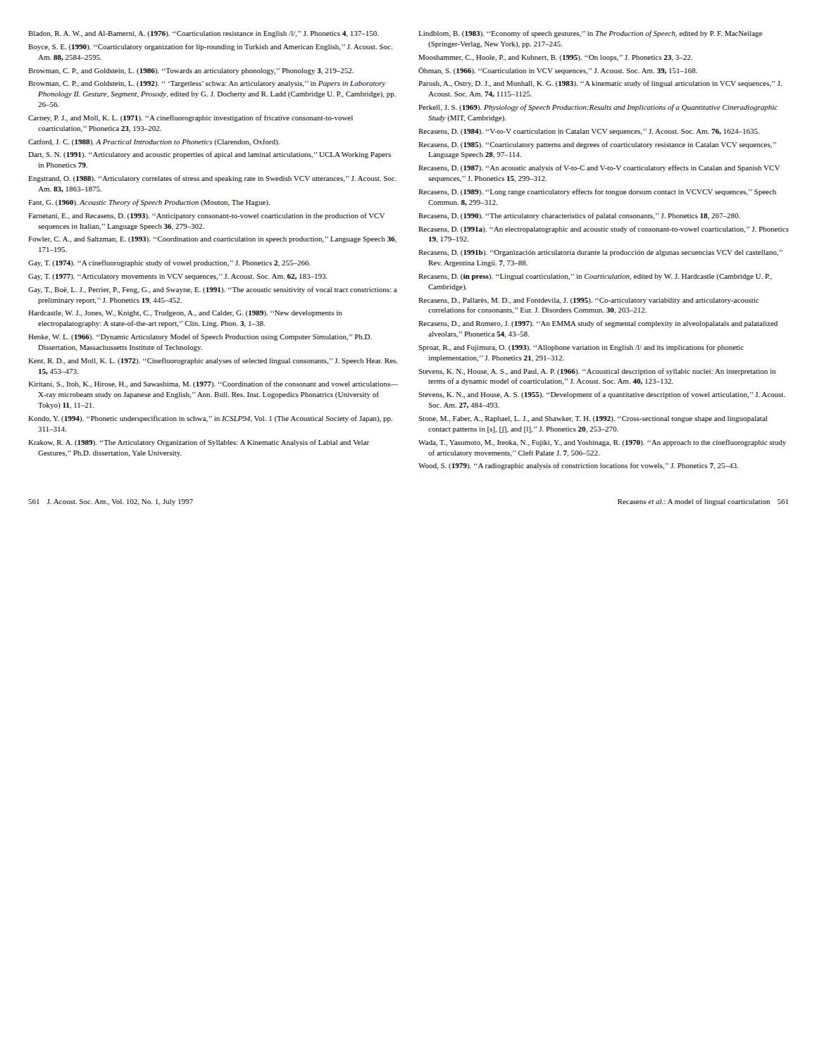Bladon, R. A. W., and Al-Bamerni, A. (1976). ‘‘Coarticulation resistance in English /l/,’’ J. Phonetics 4, 137–150.
Boyce, S. E. (1990). ‘‘Coarticulatory organization for lip-rounding in Turkish and American English,’’ J. Acoust. Soc. Am. 88, 2584–2595.
Browman, C. P., and Goldstein, L. (1986). ‘‘Towards an articulatory phonology,’’ Phonology 3, 219–252.
Browman, C. P., and Goldstein, L. (1992). ‘‘ ‘Targetless’ schwa: An articulatory analysis,’’ in Papers in Laboratory Phonology II. Gesture, Segment, Prosody, edited by G. J. Docherty and R. Ladd (Cambridge U. P., Cambridge), pp. 26–56.
Carney, P. J., and Moll, K. L. (1971). ‘‘A cinefluorographic investigation of fricative consonant-to-vowel coarticulation,’’ Phonetica 23, 193–202.
Catford, J. C. (1988). A Practical Introduction to Phonetics (Clarendon, Oxford).
Dart, S. N. (1991). ‘‘Articulatory and acoustic properties of apical and laminal articulations,’’ UCLA Working Papers in Phonetics 79.
Engstrand, O. (1988). ‘‘Articulatory correlates of stress and speaking rate in Swedish VCV utterances,’’ J. Acoust. Soc. Am. 83, 1863–1875.
Fant, G. (1960). Acoustic Theory of Speech Production (Mouton, The Hague).
Farnetani, E., and Recasens, D. (1993). ‘‘Anticipatory consonant-to-vowel coarticulation in the production of VCV sequences in Italian,’’ Language Speech 36, 279–302.
Fowler, C. A., and Saltzman, E. (1993). ‘‘Coordination and coarticulation in speech production,’’ Language Speech 36, 171–195.
Gay, T. (1974). ‘‘A cinefluorographic study of vowel production,’’ J. Phonetics 2, 255–266.
Gay, T. (1977). ‘‘Articulatory movements in VCV sequences,’’ J. Acoust. Soc. Am. 62, 183–193.
Gay, T., Boë, L. J., Perrier, P., Feng, G., and Swayne, E. (1991). ‘‘The acoustic sensitivity of vocal tract constrictions: a preliminary report,’’ J. Phonetics 19, 445–452.
Hardcastle, W. J., Jones, W., Knight, C., Trudgeon, A., and Calder, G. (1989). ‘‘New developments in electropalatography: A state-of-the-art report,’’ Clin. Ling. Phon. 3, 1–38.
Henke, W. L. (1966). ‘‘Dynamic Articulatory Model of Speech Production using Computer Simulation,’’ Ph.D. Dissertation, Massachussetts Institute of Technology.
Kent, R. D., and Moll, K. L. (1972). ‘‘Cinefluorographic analyses of selected lingual consonants,’’ J. Speech Hear. Res. 15, 453–473.
Kiritani, S., Itoh, K., Hirose, H., and Sawashima, M. (1977). ‘‘Coordination of the consonant and vowel articulations—X-ray microbeam study on Japanese and English,’’ Ann. Bull. Res. Inst. Logopedics Phonatrics (University of Tokyo) 11, 11–21.
Kondo, Y. (1994). ‘‘Phonetic underspecification in schwa,’’ in ICSLP94, Vol. 1 (The Acoustical Society of Japan), pp. 311–314.
Krakow, R. A. (1989). ‘‘The Articulatory Organization of Syllables: A Kinematic Analysis of Labial and Velar Gestures,’’ Ph.D. dissertation, Yale University.
Lindblom, B. (1983). ‘‘Economy of speech gestures,’’ in The Production of Speech, edited by P. F. MacNeilage (Springer-Verlag, New York), pp. 217–245.
Mooshammer, C., Hoole, P., and Kuhnert, B. (1995). ‘‘On loops,’’ J. Phonetics 23, 3–22.
Öhman, S. (1966). ‘‘Coarticulation in VCV sequences,’’ J. Acoust. Soc. Am. 39, 151–168.
Parush, A., Ostry, D. J., and Munhall, K. G. (1983). ‘‘A kinematic study of lingual articulation in VCV sequences,’’ J. Acoust. Soc. Am. 74, 1115–1125.
Perkell, J. S. (1969). Physiology of Speech Production:Results and Implications of a Quantitative Cineradiographic Study (MIT, Cambridge).
Recasens, D. (1984). ‘‘V-to-V coarticulation in Catalan VCV sequences,’’ J. Acoust. Soc. Am. 76, 1624–1635.
Recasens, D. (1985). ‘‘Coarticulatory patterns and degrees of coarticulatory resistance in Catalan VCV sequences,’’ Language Speech 28, 97–114.
Recasens, D. (1987). ‘‘An acoustic analysis of V-to-C and V-to-V coarticulatory effects in Catalan and Spanish VCV sequences,’’ J. Phonetics 15, 299–312.
Recasens, D. (1989). ‘‘Long range coarticulatory effects for tongue dorsum contact in VCVCV sequences,’’ Speech Commun. 8, 299–312.
Recasens, D. (1990). ‘‘The articulatory characteristics of palatal consonants,’’ J. Phonetics 18, 267–280.
Recasens, D. (1991a). ‘‘An electropalatographic and acoustic study of consonant-to-vowel coarticulation,’’ J. Phonetics 19, 179–192.
Recasens, D. (1991b). ‘‘Organización articulatoria durante la producción de algunas secuencias VCV del castellano,’’ Rev. Argentina Lingü. 7, 73–88.
Recasens, D. (in press). ‘‘Lingual coarticulation,’’ in Coarticulation, edited by W. J. Hardcastle (Cambridge U. P., Cambridge).
Recasens, D., Pallarès, M. D., and Fontdevila, J. (1995). ‘‘Co-articulatory variability and articulatory-acoustic correlations for consonants,’’ Eur. J. Disorders Commun. 30, 203–212.
Recasens, D., and Romero, J. (1997). ‘‘An EMMA study of segmental complexity in alveolopalatals and palatalized alveolars,’’ Phonetica 54, 43–58.
Sproat, R., and Fujimura, O. (1993). ‘‘Allophone variation in English /l/ and its implications for phonetic implementation,’’ J. Phonetics 21, 291–312.
Stevens, K. N., House, A. S., and Paul, A. P. (1966). ‘‘Acoustical description of syllabic nuclei: An interpretation in terms of a dynamic model of coarticulation,’’ J. Acoust. Soc. Am. 40, 123–132.
Stevens, K. N., and House, A. S. (1955). ‘‘Development of a quantitative description of vowel articulation,’’ J. Acoust. Soc. Am. 27, 484–493.
Stone, M., Faber, A., Raphael, L. J., and Shawker, T. H. (1992). ‘‘Cross-sectional tongue shape and linguopalatal contact patterns in [s], [ʃ], and [l],’’ J. Phonetics 20, 253–270.
Wada, T., Yasumoto, M., Iteoka, N., Fujiki, Y., and Yoshinaga, R. (1970). ‘‘An approach to the cinefluorographic study of articulatory movements,’’ Cleft Palate J. 7, 506–522.
Wood, S. (1979). ‘‘A radiographic analysis of constriction locations for vowels,’’ J. Phonetics 7, 25–43.
561 J. Acoust. Soc. Am., Vol. 102, No. 1, July 1997 Recasens et al.: A model of lingual coarticulation561